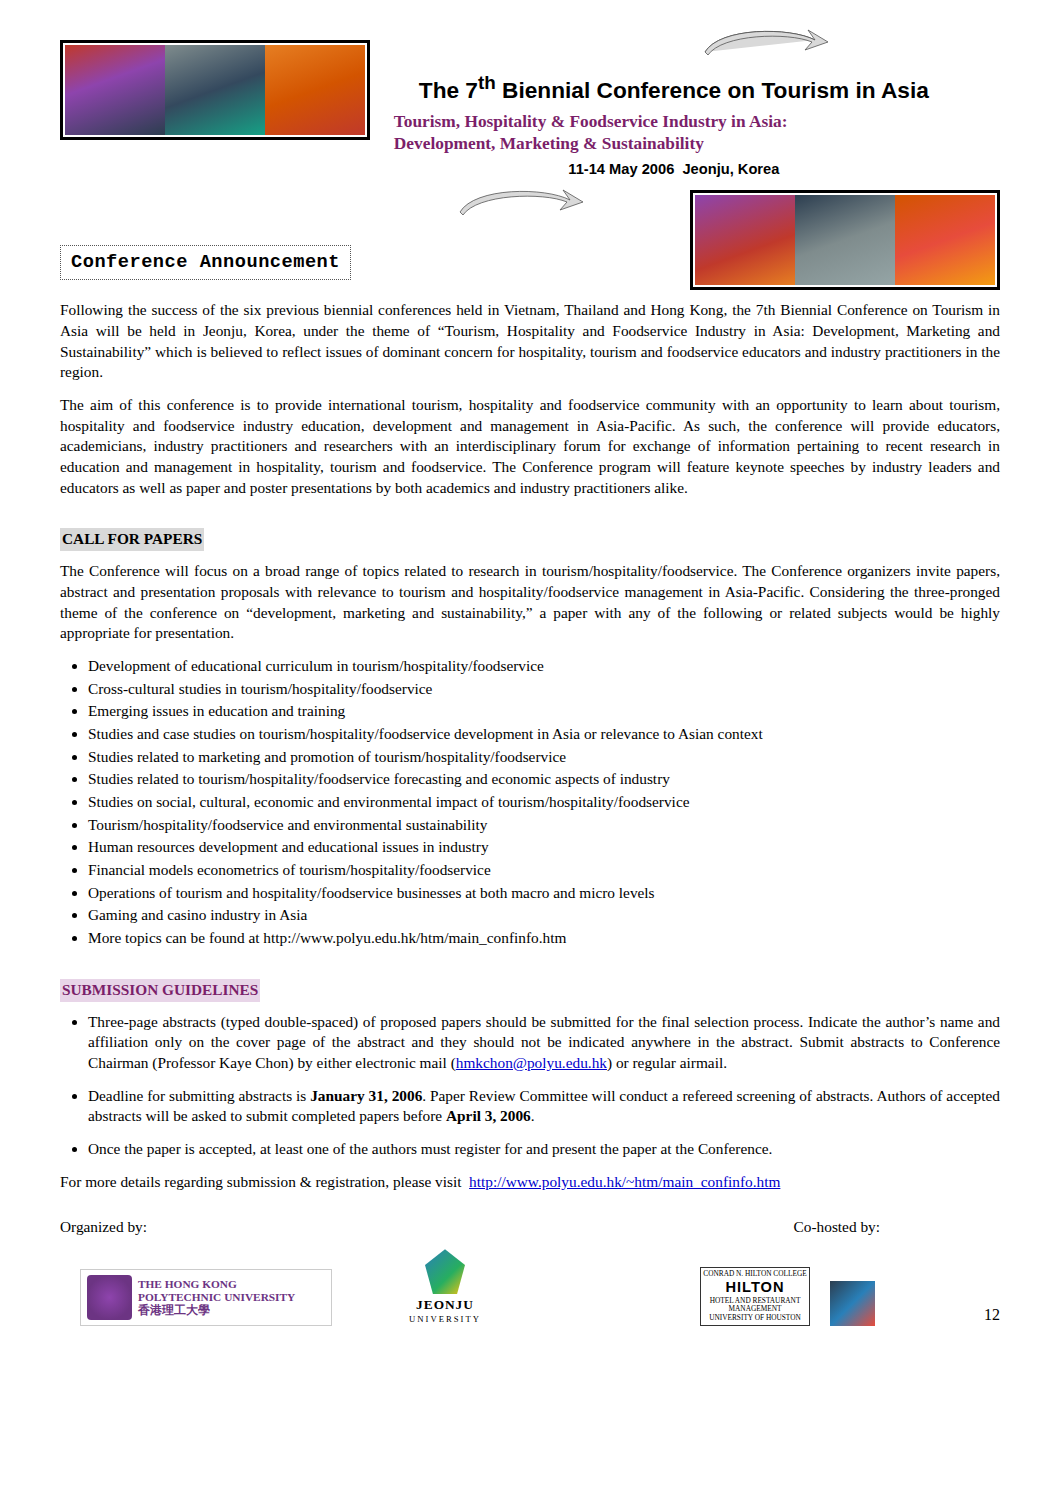The 7th Biennial Conference on Tourism in Asia
Tourism, Hospitality & Foodservice Industry in Asia:
Development, Marketing & Sustainability
11-14 May 2006 Jeonju, Korea
Conference Announcement
Following the success of the six previous biennial conferences held in Vietnam, Thailand and Hong Kong, the 7th Biennial Conference on Tourism in Asia will be held in Jeonju, Korea, under the theme of “Tourism, Hospitality and Foodservice Industry in Asia: Development, Marketing and Sustainability” which is believed to reflect issues of dominant concern for hospitality, tourism and foodservice educators and industry practitioners in the region.
The aim of this conference is to provide international tourism, hospitality and foodservice community with an opportunity to learn about tourism, hospitality and foodservice industry education, development and management in Asia-Pacific. As such, the conference will provide educators, academicians, industry practitioners and researchers with an interdisciplinary forum for exchange of information pertaining to recent research in education and management in hospitality, tourism and foodservice. The Conference program will feature keynote speeches by industry leaders and educators as well as paper and poster presentations by both academics and industry practitioners alike.
CALL FOR PAPERS
The Conference will focus on a broad range of topics related to research in tourism/hospitality/foodservice. The Conference organizers invite papers, abstract and presentation proposals with relevance to tourism and hospitality/foodservice management in Asia-Pacific. Considering the three-pronged theme of the conference on “development, marketing and sustainability,” a paper with any of the following or related subjects would be highly appropriate for presentation.
Development of educational curriculum in tourism/hospitality/foodservice
Cross-cultural studies in tourism/hospitality/foodservice
Emerging issues in education and training
Studies and case studies on tourism/hospitality/foodservice development in Asia or relevance to Asian context
Studies related to marketing and promotion of tourism/hospitality/foodservice
Studies related to tourism/hospitality/foodservice forecasting and economic aspects of industry
Studies on social, cultural, economic and environmental impact of tourism/hospitality/foodservice
Tourism/hospitality/foodservice and environmental sustainability
Human resources development and educational issues in industry
Financial models econometrics of tourism/hospitality/foodservice
Operations of tourism and hospitality/foodservice businesses at both macro and micro levels
Gaming and casino industry in Asia
More topics can be found at http://www.polyu.edu.hk/htm/main_confinfo.htm
SUBMISSION GUIDELINES
Three-page abstracts (typed double-spaced) of proposed papers should be submitted for the final selection process. Indicate the author’s name and affiliation only on the cover page of the abstract and they should not be indicated anywhere in the abstract. Submit abstracts to Conference Chairman (Professor Kaye Chon) by either electronic mail (hmkchon@polyu.edu.hk) or regular airmail.
Deadline for submitting abstracts is January 31, 2006. Paper Review Committee will conduct a refereed screening of abstracts. Authors of accepted abstracts will be asked to submit completed papers before April 3, 2006.
Once the paper is accepted, at least one of the authors must register for and present the paper at the Conference.
For more details regarding submission & registration, please visit http://www.polyu.edu.hk/~htm/main_confinfo.htm
Organized by:
Co-hosted by:
THE HONG KONG
POLYTECHNIC UNIVERSITY
香港理工大學
JEONJU
UNIVERSITY
CONRAD N. HILTON COLLEGE
HILTON
HOTEL AND RESTAURANT MANAGEMENT
UNIVERSITY OF HOUSTON
12